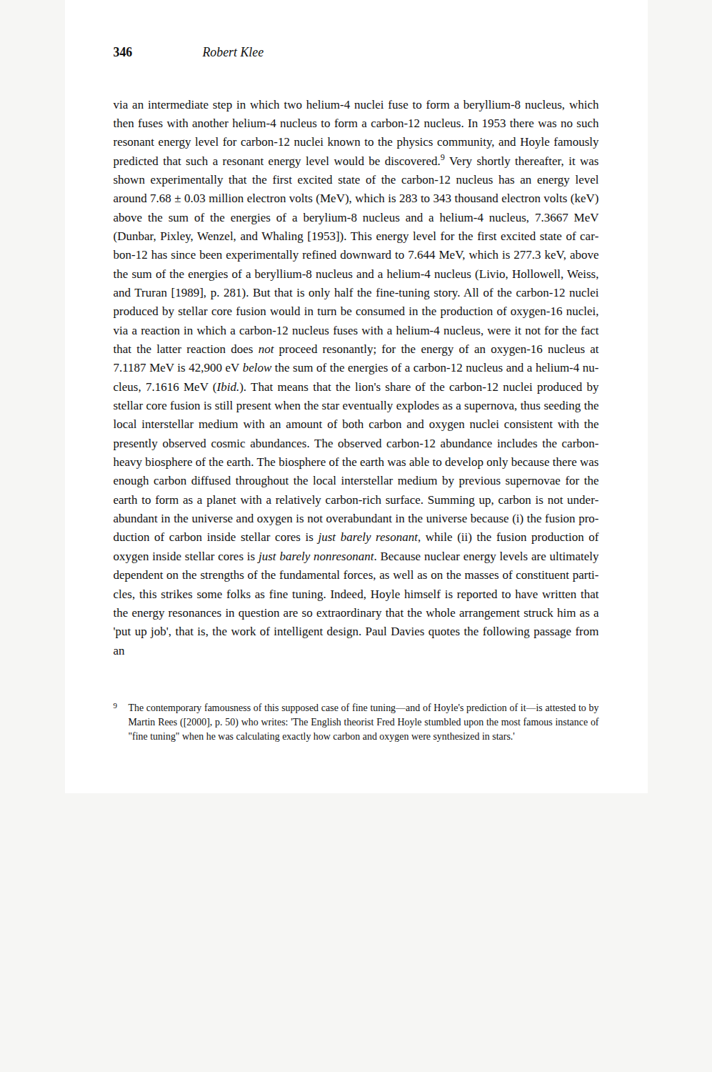346 Robert Klee
via an intermediate step in which two helium-4 nuclei fuse to form a beryllium-8 nucleus, which then fuses with another helium-4 nucleus to form a carbon-12 nucleus. In 1953 there was no such resonant energy level for carbon-12 nuclei known to the physics community, and Hoyle famously predicted that such a resonant energy level would be discovered.9 Very shortly thereafter, it was shown experimentally that the first excited state of the carbon-12 nucleus has an energy level around 7.68 ± 0.03 million electron volts (MeV), which is 283 to 343 thousand electron volts (keV) above the sum of the energies of a berylium-8 nucleus and a helium-4 nucleus, 7.3667 MeV (Dunbar, Pixley, Wenzel, and Whaling [1953]). This energy level for the first excited state of carbon-12 has since been experimentally refined downward to 7.644 MeV, which is 277.3 keV, above the sum of the energies of a beryllium-8 nucleus and a helium-4 nucleus (Livio, Hollowell, Weiss, and Truran [1989], p. 281). But that is only half the fine-tuning story. All of the carbon-12 nuclei produced by stellar core fusion would in turn be consumed in the production of oxygen-16 nuclei, via a reaction in which a carbon-12 nucleus fuses with a helium-4 nucleus, were it not for the fact that the latter reaction does not proceed resonantly; for the energy of an oxygen-16 nucleus at 7.1187 MeV is 42,900 eV below the sum of the energies of a carbon-12 nucleus and a helium-4 nucleus, 7.1616 MeV (Ibid.). That means that the lion's share of the carbon-12 nuclei produced by stellar core fusion is still present when the star eventually explodes as a supernova, thus seeding the local interstellar medium with an amount of both carbon and oxygen nuclei consistent with the presently observed cosmic abundances. The observed carbon-12 abundance includes the carbon-heavy biosphere of the earth. The biosphere of the earth was able to develop only because there was enough carbon diffused throughout the local interstellar medium by previous supernovae for the earth to form as a planet with a relatively carbon-rich surface. Summing up, carbon is not underabundant in the universe and oxygen is not overabundant in the universe because (i) the fusion production of carbon inside stellar cores is just barely resonant, while (ii) the fusion production of oxygen inside stellar cores is just barely nonresonant. Because nuclear energy levels are ultimately dependent on the strengths of the fundamental forces, as well as on the masses of constituent particles, this strikes some folks as fine tuning. Indeed, Hoyle himself is reported to have written that the energy resonances in question are so extraordinary that the whole arrangement struck him as a 'put up job', that is, the work of intelligent design. Paul Davies quotes the following passage from an
9 The contemporary famousness of this supposed case of fine tuning—and of Hoyle's prediction of it—is attested to by Martin Rees ([2000], p. 50) who writes: 'The English theorist Fred Hoyle stumbled upon the most famous instance of "fine tuning" when he was calculating exactly how carbon and oxygen were synthesized in stars.'